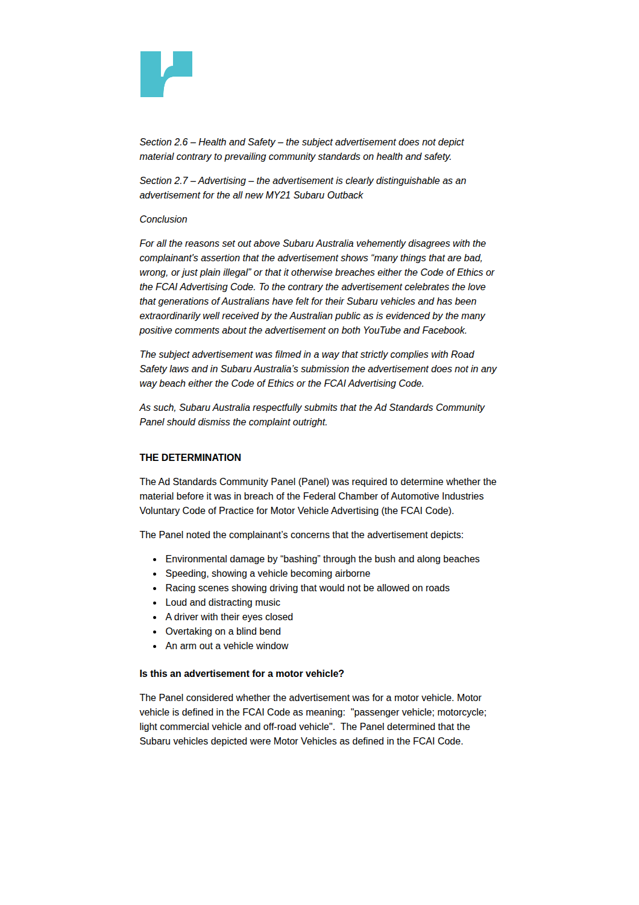Section 2.6 – Health and Safety – the subject advertisement does not depict material contrary to prevailing community standards on health and safety.
Section 2.7 – Advertising – the advertisement is clearly distinguishable as an advertisement for the all new MY21 Subaru Outback
Conclusion
For all the reasons set out above Subaru Australia vehemently disagrees with the complainant's assertion that the advertisement shows “many things that are bad, wrong, or just plain illegal” or that it otherwise breaches either the Code of Ethics or the FCAI Advertising Code. To the contrary the advertisement celebrates the love that generations of Australians have felt for their Subaru vehicles and has been extraordinarily well received by the Australian public as is evidenced by the many positive comments about the advertisement on both YouTube and Facebook.
The subject advertisement was filmed in a way that strictly complies with Road Safety laws and in Subaru Australia’s submission the advertisement does not in any way beach either the Code of Ethics or the FCAI Advertising Code.
As such, Subaru Australia respectfully submits that the Ad Standards Community Panel should dismiss the complaint outright.
THE DETERMINATION
The Ad Standards Community Panel (Panel) was required to determine whether the material before it was in breach of the Federal Chamber of Automotive Industries Voluntary Code of Practice for Motor Vehicle Advertising (the FCAI Code).
The Panel noted the complainant’s concerns that the advertisement depicts:
Environmental damage by “bashing” through the bush and along beaches
Speeding, showing a vehicle becoming airborne
Racing scenes showing driving that would not be allowed on roads
Loud and distracting music
A driver with their eyes closed
Overtaking on a blind bend
An arm out a vehicle window
Is this an advertisement for a motor vehicle?
The Panel considered whether the advertisement was for a motor vehicle. Motor vehicle is defined in the FCAI Code as meaning: "passenger vehicle; motorcycle; light commercial vehicle and off-road vehicle". The Panel determined that the Subaru vehicles depicted were Motor Vehicles as defined in the FCAI Code.